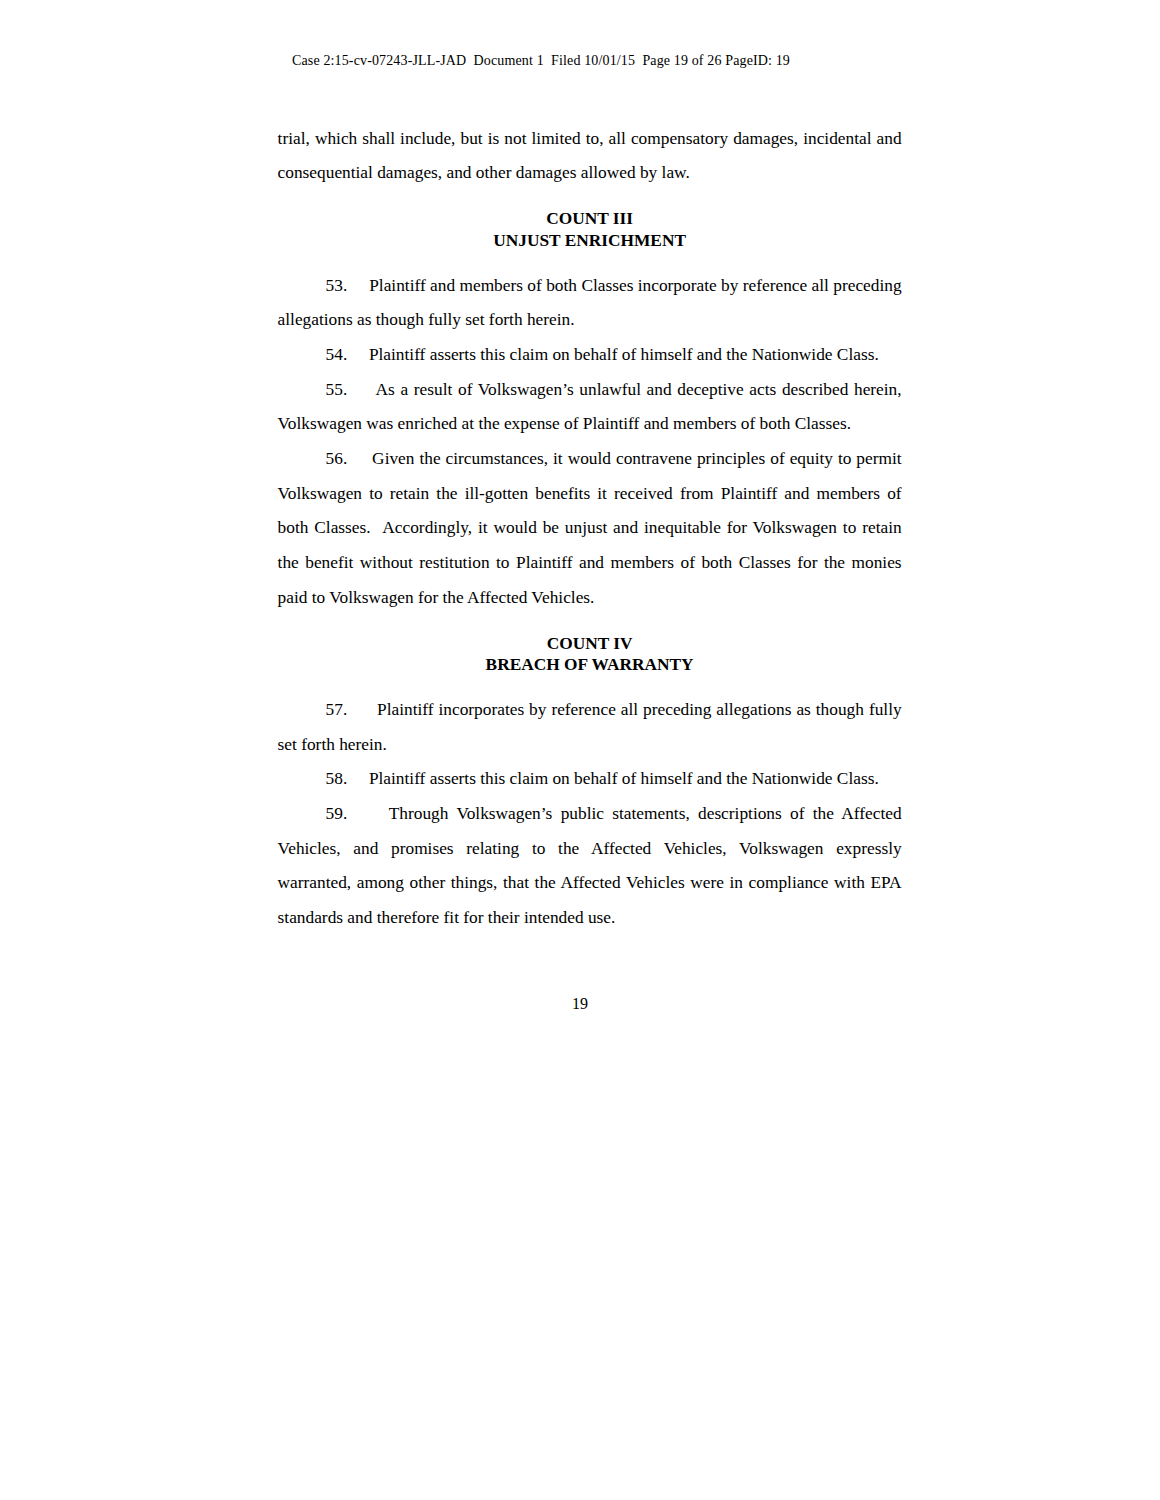Case 2:15-cv-07243-JLL-JAD Document 1 Filed 10/01/15 Page 19 of 26 PageID: 19
trial, which shall include, but is not limited to, all compensatory damages, incidental and consequential damages, and other damages allowed by law.
COUNT III UNJUST ENRICHMENT
53. Plaintiff and members of both Classes incorporate by reference all preceding allegations as though fully set forth herein.
54. Plaintiff asserts this claim on behalf of himself and the Nationwide Class.
55. As a result of Volkswagen’s unlawful and deceptive acts described herein, Volkswagen was enriched at the expense of Plaintiff and members of both Classes.
56. Given the circumstances, it would contravene principles of equity to permit Volkswagen to retain the ill-gotten benefits it received from Plaintiff and members of both Classes. Accordingly, it would be unjust and inequitable for Volkswagen to retain the benefit without restitution to Plaintiff and members of both Classes for the monies paid to Volkswagen for the Affected Vehicles.
COUNT IV BREACH OF WARRANTY
57. Plaintiff incorporates by reference all preceding allegations as though fully set forth herein.
58. Plaintiff asserts this claim on behalf of himself and the Nationwide Class.
59. Through Volkswagen’s public statements, descriptions of the Affected Vehicles, and promises relating to the Affected Vehicles, Volkswagen expressly warranted, among other things, that the Affected Vehicles were in compliance with EPA standards and therefore fit for their intended use.
19